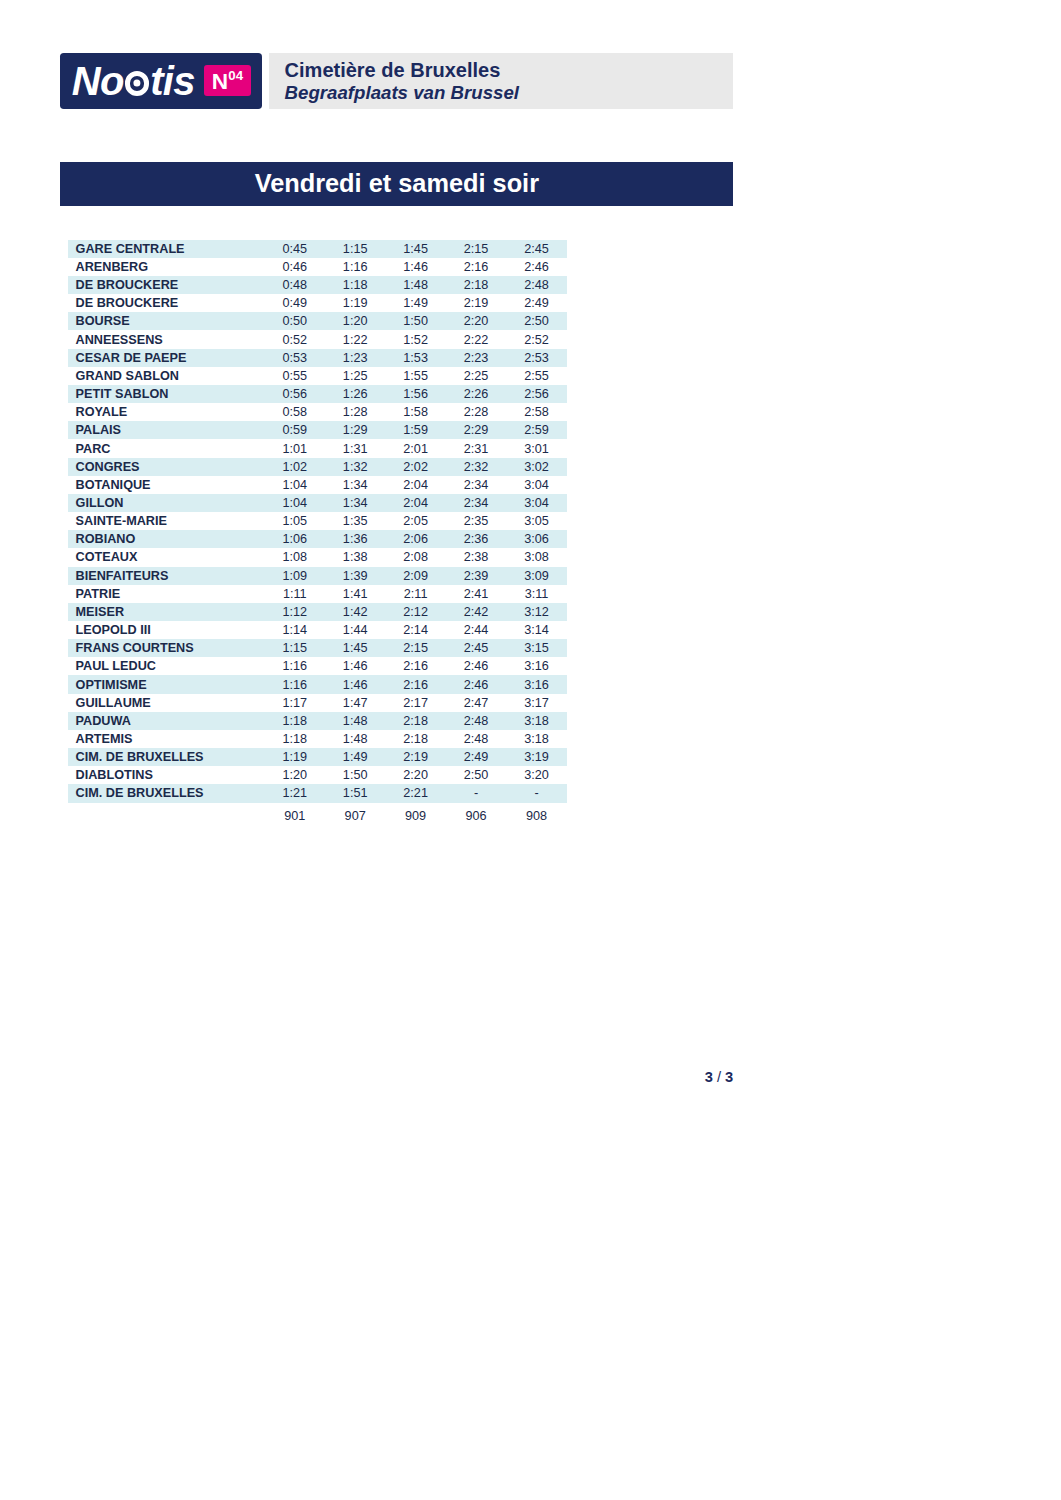No tis N04
Cimetière de Bruxelles Begraafplaats van Brussel
Vendredi et samedi soir
| GARE CENTRALE | 0:45 | 1:15 | 1:45 | 2:15 | 2:45 |
| ARENBERG | 0:46 | 1:16 | 1:46 | 2:16 | 2:46 |
| DE BROUCKERE | 0:48 | 1:18 | 1:48 | 2:18 | 2:48 |
| DE BROUCKERE | 0:49 | 1:19 | 1:49 | 2:19 | 2:49 |
| BOURSE | 0:50 | 1:20 | 1:50 | 2:20 | 2:50 |
| ANNEESSENS | 0:52 | 1:22 | 1:52 | 2:22 | 2:52 |
| CESAR DE PAEPE | 0:53 | 1:23 | 1:53 | 2:23 | 2:53 |
| GRAND SABLON | 0:55 | 1:25 | 1:55 | 2:25 | 2:55 |
| PETIT SABLON | 0:56 | 1:26 | 1:56 | 2:26 | 2:56 |
| ROYALE | 0:58 | 1:28 | 1:58 | 2:28 | 2:58 |
| PALAIS | 0:59 | 1:29 | 1:59 | 2:29 | 2:59 |
| PARC | 1:01 | 1:31 | 2:01 | 2:31 | 3:01 |
| CONGRES | 1:02 | 1:32 | 2:02 | 2:32 | 3:02 |
| BOTANIQUE | 1:04 | 1:34 | 2:04 | 2:34 | 3:04 |
| GILLON | 1:04 | 1:34 | 2:04 | 2:34 | 3:04 |
| SAINTE-MARIE | 1:05 | 1:35 | 2:05 | 2:35 | 3:05 |
| ROBIANO | 1:06 | 1:36 | 2:06 | 2:36 | 3:06 |
| COTEAUX | 1:08 | 1:38 | 2:08 | 2:38 | 3:08 |
| BIENFAITEURS | 1:09 | 1:39 | 2:09 | 2:39 | 3:09 |
| PATRIE | 1:11 | 1:41 | 2:11 | 2:41 | 3:11 |
| MEISER | 1:12 | 1:42 | 2:12 | 2:42 | 3:12 |
| LEOPOLD III | 1:14 | 1:44 | 2:14 | 2:44 | 3:14 |
| FRANS COURTENS | 1:15 | 1:45 | 2:15 | 2:45 | 3:15 |
| PAUL LEDUC | 1:16 | 1:46 | 2:16 | 2:46 | 3:16 |
| OPTIMISME | 1:16 | 1:46 | 2:16 | 2:46 | 3:16 |
| GUILLAUME | 1:17 | 1:47 | 2:17 | 2:47 | 3:17 |
| PADUWA | 1:18 | 1:48 | 2:18 | 2:48 | 3:18 |
| ARTEMIS | 1:18 | 1:48 | 2:18 | 2:48 | 3:18 |
| CIM. DE BRUXELLES | 1:19 | 1:49 | 2:19 | 2:49 | 3:19 |
| DIABLOTINS | 1:20 | 1:50 | 2:20 | 2:50 | 3:20 |
| CIM. DE BRUXELLES | 1:21 | 1:51 | 2:21 | - | - |
| | 901 | 907 | 909 | 906 | 908 |
3 / 3